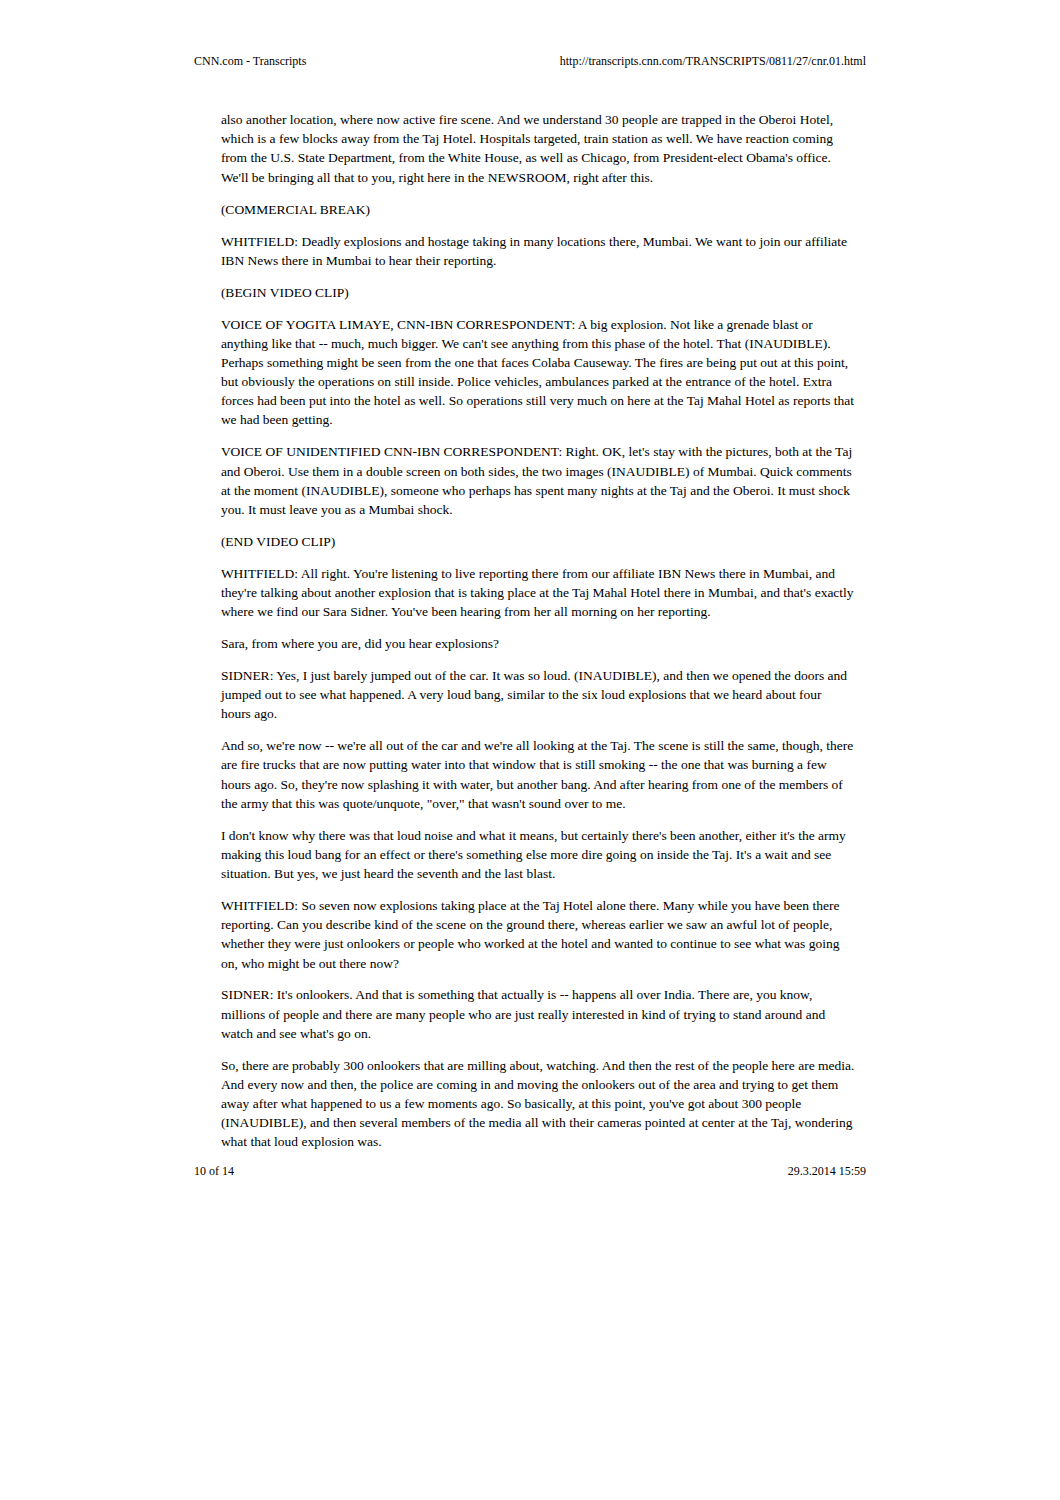CNN.com - Transcripts
http://transcripts.cnn.com/TRANSCRIPTS/0811/27/cnr.01.html
also another location, where now active fire scene. And we understand 30 people are trapped in the Oberoi Hotel, which is a few blocks away from the Taj Hotel. Hospitals targeted, train station as well. We have reaction coming from the U.S. State Department, from the White House, as well as Chicago, from President-elect Obama's office. We'll be bringing all that to you, right here in the NEWSROOM, right after this.
(COMMERCIAL BREAK)
WHITFIELD: Deadly explosions and hostage taking in many locations there, Mumbai. We want to join our affiliate IBN News there in Mumbai to hear their reporting.
(BEGIN VIDEO CLIP)
VOICE OF YOGITA LIMAYE, CNN-IBN CORRESPONDENT: A big explosion. Not like a grenade blast or anything like that -- much, much bigger. We can't see anything from this phase of the hotel. That (INAUDIBLE). Perhaps something might be seen from the one that faces Colaba Causeway. The fires are being put out at this point, but obviously the operations on still inside. Police vehicles, ambulances parked at the entrance of the hotel. Extra forces had been put into the hotel as well. So operations still very much on here at the Taj Mahal Hotel as reports that we had been getting.
VOICE OF UNIDENTIFIED CNN-IBN CORRESPONDENT: Right. OK, let's stay with the pictures, both at the Taj and Oberoi. Use them in a double screen on both sides, the two images (INAUDIBLE) of Mumbai. Quick comments at the moment (INAUDIBLE), someone who perhaps has spent many nights at the Taj and the Oberoi. It must shock you. It must leave you as a Mumbai shock.
(END VIDEO CLIP)
WHITFIELD: All right. You're listening to live reporting there from our affiliate IBN News there in Mumbai, and they're talking about another explosion that is taking place at the Taj Mahal Hotel there in Mumbai, and that's exactly where we find our Sara Sidner. You've been hearing from her all morning on her reporting.
Sara, from where you are, did you hear explosions?
SIDNER: Yes, I just barely jumped out of the car. It was so loud. (INAUDIBLE), and then we opened the doors and jumped out to see what happened. A very loud bang, similar to the six loud explosions that we heard about four hours ago.
And so, we're now -- we're all out of the car and we're all looking at the Taj. The scene is still the same, though, there are fire trucks that are now putting water into that window that is still smoking -- the one that was burning a few hours ago. So, they're now splashing it with water, but another bang. And after hearing from one of the members of the army that this was quote/unquote, "over," that wasn't sound over to me.
I don't know why there was that loud noise and what it means, but certainly there's been another, either it's the army making this loud bang for an effect or there's something else more dire going on inside the Taj. It's a wait and see situation. But yes, we just heard the seventh and the last blast.
WHITFIELD: So seven now explosions taking place at the Taj Hotel alone there. Many while you have been there reporting. Can you describe kind of the scene on the ground there, whereas earlier we saw an awful lot of people, whether they were just onlookers or people who worked at the hotel and wanted to continue to see what was going on, who might be out there now?
SIDNER: It's onlookers. And that is something that actually is -- happens all over India. There are, you know, millions of people and there are many people who are just really interested in kind of trying to stand around and watch and see what's go on.
So, there are probably 300 onlookers that are milling about, watching. And then the rest of the people here are media. And every now and then, the police are coming in and moving the onlookers out of the area and trying to get them away after what happened to us a few moments ago. So basically, at this point, you've got about 300 people (INAUDIBLE), and then several members of the media all with their cameras pointed at center at the Taj, wondering what that loud explosion was.
10 of 14
29.3.2014 15:59